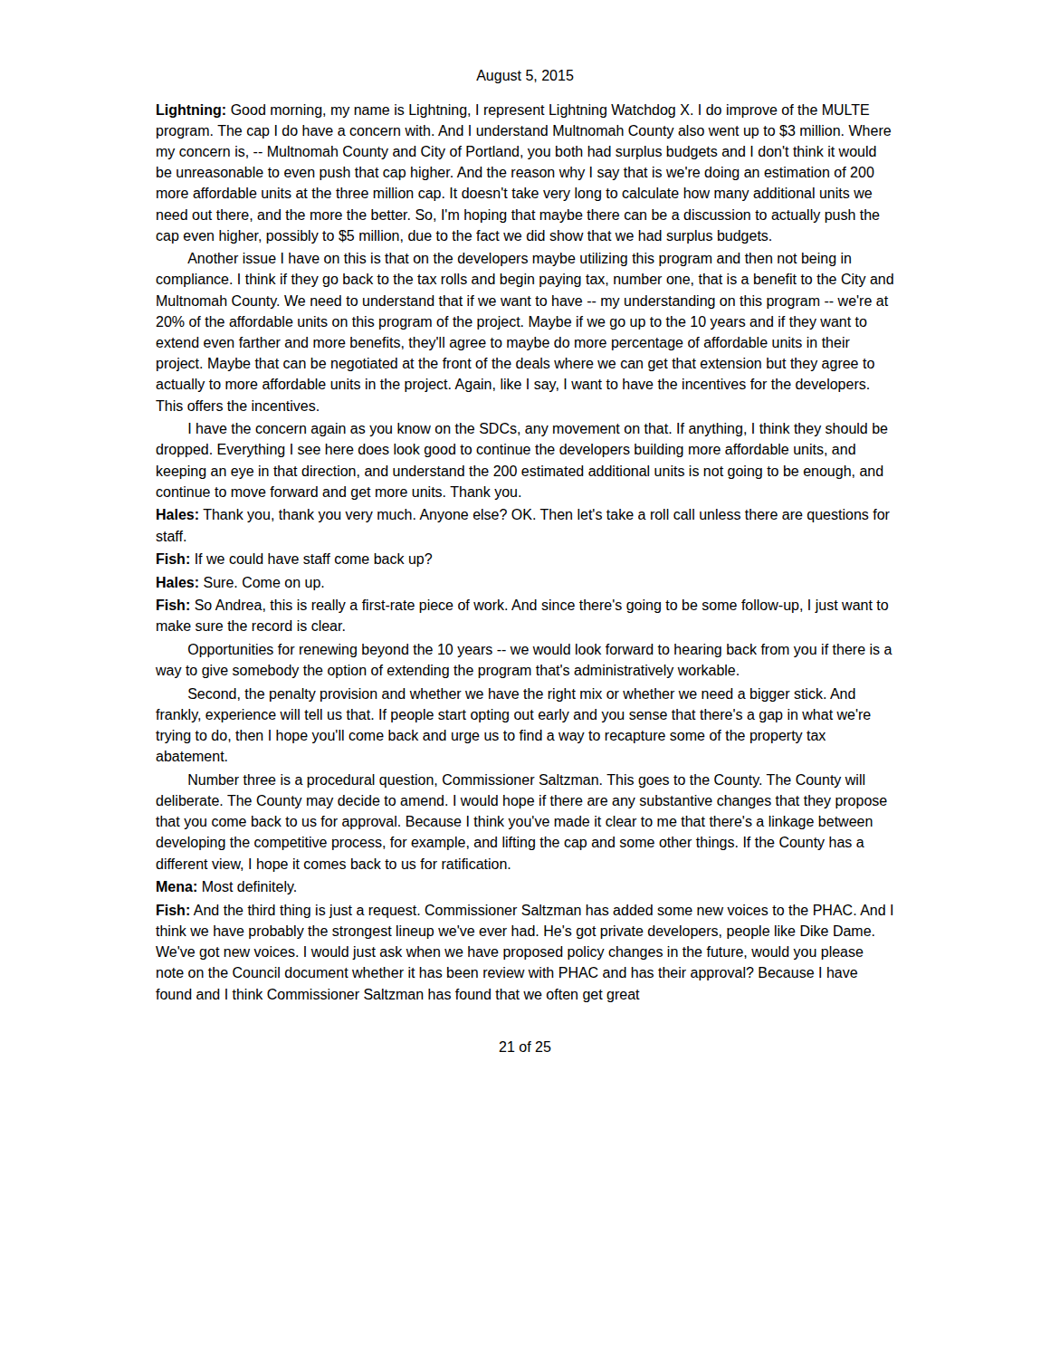August 5, 2015
Lightning: Good morning, my name is Lightning, I represent Lightning Watchdog X. I do improve of the MULTE program. The cap I do have a concern with. And I understand Multnomah County also went up to $3 million. Where my concern is, -- Multnomah County and City of Portland, you both had surplus budgets and I don't think it would be unreasonable to even push that cap higher. And the reason why I say that is we're doing an estimation of 200 more affordable units at the three million cap. It doesn't take very long to calculate how many additional units we need out there, and the more the better. So, I'm hoping that maybe there can be a discussion to actually push the cap even higher, possibly to $5 million, due to the fact we did show that we had surplus budgets.
Another issue I have on this is that on the developers maybe utilizing this program and then not being in compliance. I think if they go back to the tax rolls and begin paying tax, number one, that is a benefit to the City and Multnomah County. We need to understand that if we want to have -- my understanding on this program -- we're at 20% of the affordable units on this program of the project. Maybe if we go up to the 10 years and if they want to extend even farther and more benefits, they'll agree to maybe do more percentage of affordable units in their project. Maybe that can be negotiated at the front of the deals where we can get that extension but they agree to actually to more affordable units in the project. Again, like I say, I want to have the incentives for the developers. This offers the incentives.
I have the concern again as you know on the SDCs, any movement on that. If anything, I think they should be dropped. Everything I see here does look good to continue the developers building more affordable units, and keeping an eye in that direction, and understand the 200 estimated additional units is not going to be enough, and continue to move forward and get more units. Thank you.
Hales: Thank you, thank you very much. Anyone else? OK. Then let's take a roll call unless there are questions for staff.
Fish: If we could have staff come back up?
Hales: Sure. Come on up.
Fish: So Andrea, this is really a first-rate piece of work. And since there's going to be some follow-up, I just want to make sure the record is clear.
Opportunities for renewing beyond the 10 years -- we would look forward to hearing back from you if there is a way to give somebody the option of extending the program that's administratively workable.
Second, the penalty provision and whether we have the right mix or whether we need a bigger stick. And frankly, experience will tell us that. If people start opting out early and you sense that there's a gap in what we're trying to do, then I hope you'll come back and urge us to find a way to recapture some of the property tax abatement.
Number three is a procedural question, Commissioner Saltzman. This goes to the County. The County will deliberate. The County may decide to amend. I would hope if there are any substantive changes that they propose that you come back to us for approval. Because I think you've made it clear to me that there's a linkage between developing the competitive process, for example, and lifting the cap and some other things. If the County has a different view, I hope it comes back to us for ratification.
Mena: Most definitely.
Fish: And the third thing is just a request. Commissioner Saltzman has added some new voices to the PHAC. And I think we have probably the strongest lineup we've ever had. He's got private developers, people like Dike Dame. We've got new voices. I would just ask when we have proposed policy changes in the future, would you please note on the Council document whether it has been review with PHAC and has their approval? Because I have found and I think Commissioner Saltzman has found that we often get great
21 of 25